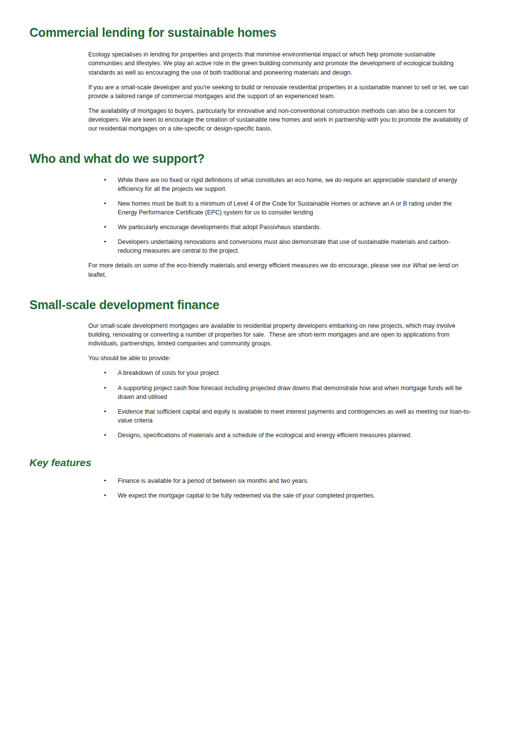Commercial lending for sustainable homes
Ecology specialises in lending for properties and projects that minimise environmental impact or which help promote sustainable communities and lifestyles. We play an active role in the green building community and promote the development of ecological building standards as well as encouraging the use of both traditional and pioneering materials and design.
If you are a small-scale developer and you're seeking to build or renovate residential properties in a sustainable manner to sell or let, we can provide a tailored range of commercial mortgages and the support of an experienced team.
The availability of mortgages to buyers, particularly for innovative and non-conventional construction methods can also be a concern for developers. We are keen to encourage the creation of sustainable new homes and work in partnership with you to promote the availability of our residential mortgages on a site-specific or design-specific basis.
Who and what do we support?
While there are no fixed or rigid definitions of what constitutes an eco home, we do require an appreciable standard of energy efficiency for all the projects we support.
New homes must be built to a minimum of Level 4 of the Code for Sustainable Homes or achieve an A or B rating under the Energy Performance Certificate (EPC) system for us to consider lending
We particularly encourage developments that adopt Passivhaus standards.
Developers undertaking renovations and conversions must also demonstrate that use of sustainable materials and carbon-reducing measures are central to the project.
For more details on some of the eco-friendly materials and energy efficient measures we do encourage, please see our What we lend on leaflet.
Small-scale development finance
Our small-scale development mortgages are available to residential property developers embarking on new projects, which may involve building, renovating or converting a number of properties for sale. These are short-term mortgages and are open to applications from individuals, partnerships, limited companies and community groups.
You should be able to provide:
A breakdown of costs for your project
A supporting project cash flow forecast including projected draw downs that demonstrate how and when mortgage funds will be drawn and utilised
Evidence that sufficient capital and equity is available to meet interest payments and contingencies as well as meeting our loan-to-value criteria
Designs, specifications of materials and a schedule of the ecological and energy efficient measures planned.
Key features
Finance is available for a period of between six months and two years.
We expect the mortgage capital to be fully redeemed via the sale of your completed properties.